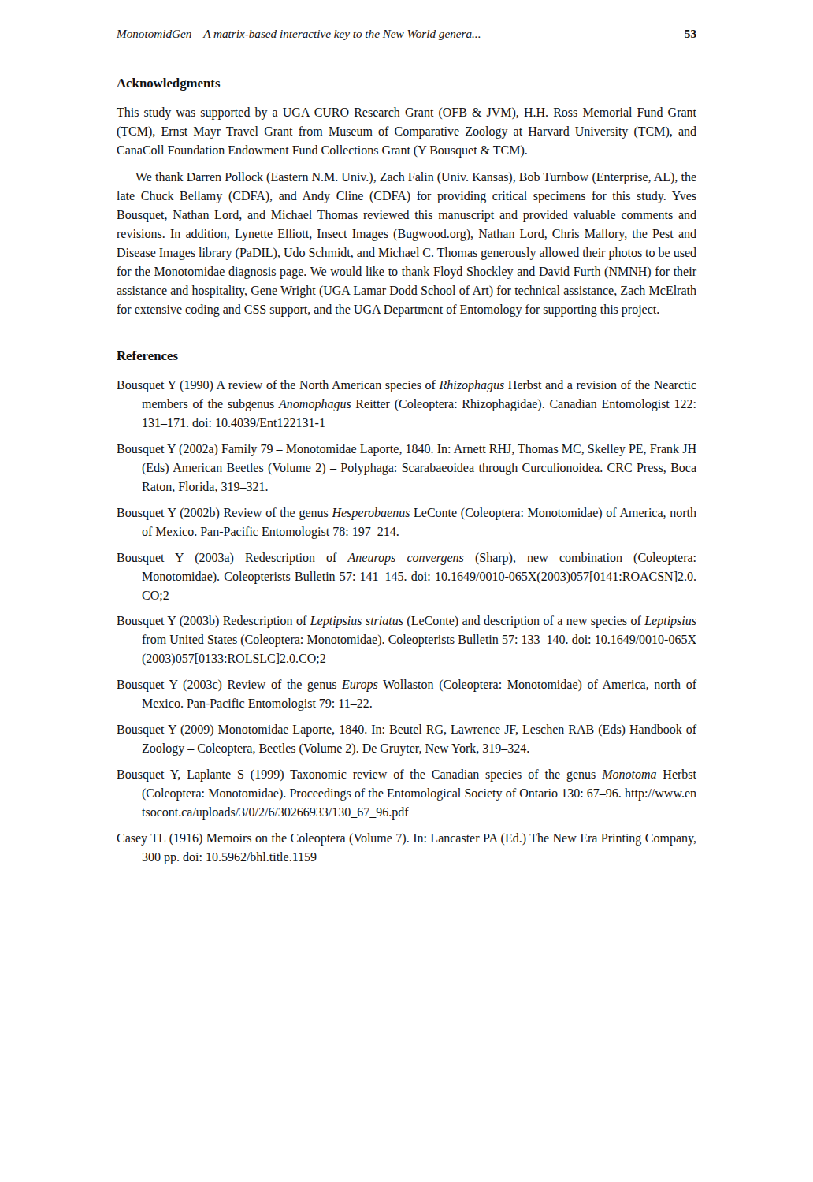MonotomidGen – A matrix-based interactive key to the New World genera... 53
Acknowledgments
This study was supported by a UGA CURO Research Grant (OFB & JVM), H.H. Ross Memorial Fund Grant (TCM), Ernst Mayr Travel Grant from Museum of Comparative Zoology at Harvard University (TCM), and CanaColl Foundation Endowment Fund Collections Grant (Y Bousquet & TCM).
We thank Darren Pollock (Eastern N.M. Univ.), Zach Falin (Univ. Kansas), Bob Turnbow (Enterprise, AL), the late Chuck Bellamy (CDFA), and Andy Cline (CDFA) for providing critical specimens for this study. Yves Bousquet, Nathan Lord, and Michael Thomas reviewed this manuscript and provided valuable comments and revisions. In addition, Lynette Elliott, Insect Images (Bugwood.org), Nathan Lord, Chris Mallory, the Pest and Disease Images library (PaDIL), Udo Schmidt, and Michael C. Thomas generously allowed their photos to be used for the Monotomidae diagnosis page. We would like to thank Floyd Shockley and David Furth (NMNH) for their assistance and hospitality, Gene Wright (UGA Lamar Dodd School of Art) for technical assistance, Zach McElrath for extensive coding and CSS support, and the UGA Department of Entomology for supporting this project.
References
Bousquet Y (1990) A review of the North American species of Rhizophagus Herbst and a revision of the Nearctic members of the subgenus Anomophagus Reitter (Coleoptera: Rhizophagidae). Canadian Entomologist 122: 131–171. doi: 10.4039/Ent122131-1
Bousquet Y (2002a) Family 79 – Monotomidae Laporte, 1840. In: Arnett RHJ, Thomas MC, Skelley PE, Frank JH (Eds) American Beetles (Volume 2) – Polyphaga: Scarabaeoidea through Curculionoidea. CRC Press, Boca Raton, Florida, 319–321.
Bousquet Y (2002b) Review of the genus Hesperobaenus LeConte (Coleoptera: Monotomidae) of America, north of Mexico. Pan-Pacific Entomologist 78: 197–214.
Bousquet Y (2003a) Redescription of Aneurops convergens (Sharp), new combination (Coleoptera: Monotomidae). Coleopterists Bulletin 57: 141–145. doi: 10.1649/0010-065X(2003)057[0141:ROACSN]2.0.CO;2
Bousquet Y (2003b) Redescription of Leptipsius striatus (LeConte) and description of a new species of Leptipsius from United States (Coleoptera: Monotomidae). Coleopterists Bulletin 57: 133–140. doi: 10.1649/0010-065X(2003)057[0133:ROLSLC]2.0.CO;2
Bousquet Y (2003c) Review of the genus Europs Wollaston (Coleoptera: Monotomidae) of America, north of Mexico. Pan-Pacific Entomologist 79: 11–22.
Bousquet Y (2009) Monotomidae Laporte, 1840. In: Beutel RG, Lawrence JF, Leschen RAB (Eds) Handbook of Zoology – Coleoptera, Beetles (Volume 2). De Gruyter, New York, 319–324.
Bousquet Y, Laplante S (1999) Taxonomic review of the Canadian species of the genus Monotoma Herbst (Coleoptera: Monotomidae). Proceedings of the Entomological Society of Ontario 130: 67–96. http://www.entsocont.ca/uploads/3/0/2/6/30266933/130_67_96.pdf
Casey TL (1916) Memoirs on the Coleoptera (Volume 7). In: Lancaster PA (Ed.) The New Era Printing Company, 300 pp. doi: 10.5962/bhl.title.1159